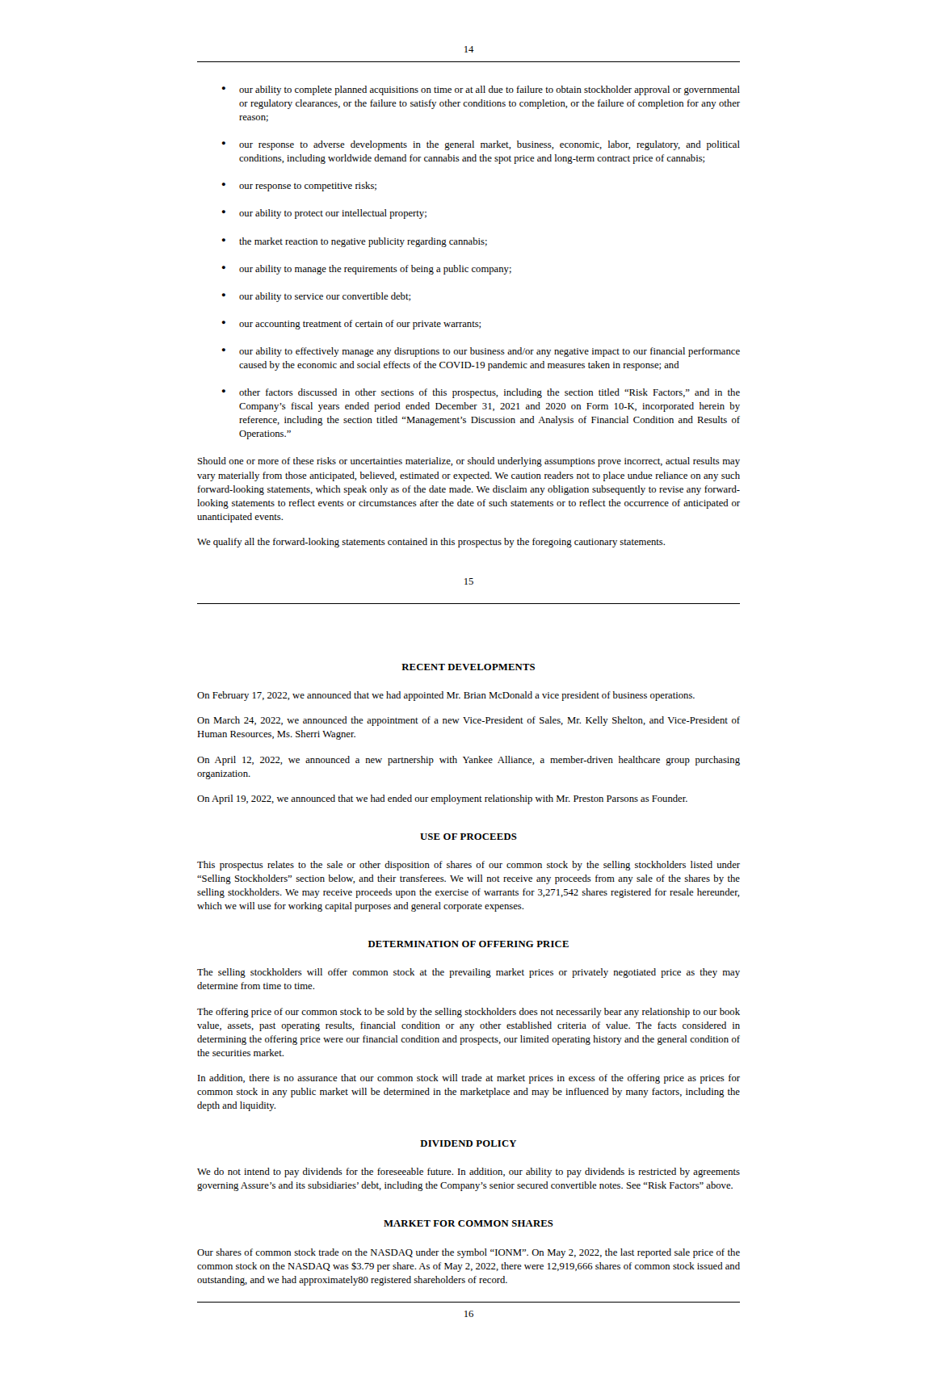14
our ability to complete planned acquisitions on time or at all due to failure to obtain stockholder approval or governmental or regulatory clearances, or the failure to satisfy other conditions to completion, or the failure of completion for any other reason;
our response to adverse developments in the general market, business, economic, labor, regulatory, and political conditions, including worldwide demand for cannabis and the spot price and long-term contract price of cannabis;
our response to competitive risks;
our ability to protect our intellectual property;
the market reaction to negative publicity regarding cannabis;
our ability to manage the requirements of being a public company;
our ability to service our convertible debt;
our accounting treatment of certain of our private warrants;
our ability to effectively manage any disruptions to our business and/or any negative impact to our financial performance caused by the economic and social effects of the COVID-19 pandemic and measures taken in response; and
other factors discussed in other sections of this prospectus, including the section titled “Risk Factors,” and in the Company’s fiscal years ended period ended December 31, 2021 and 2020 on Form 10-K, incorporated herein by reference, including the section titled “Management’s Discussion and Analysis of Financial Condition and Results of Operations.”
Should one or more of these risks or uncertainties materialize, or should underlying assumptions prove incorrect, actual results may vary materially from those anticipated, believed, estimated or expected. We caution readers not to place undue reliance on any such forward-looking statements, which speak only as of the date made. We disclaim any obligation subsequently to revise any forward-looking statements to reflect events or circumstances after the date of such statements or to reflect the occurrence of anticipated or unanticipated events.
We qualify all the forward-looking statements contained in this prospectus by the foregoing cautionary statements.
15
RECENT DEVELOPMENTS
On February 17, 2022, we announced that we had appointed Mr. Brian McDonald a vice president of business operations.
On March 24, 2022, we announced the appointment of a new Vice-President of Sales, Mr. Kelly Shelton, and Vice-President of Human Resources, Ms. Sherri Wagner.
On April 12, 2022, we announced a new partnership with Yankee Alliance, a member-driven healthcare group purchasing organization.
On April 19, 2022, we announced that we had ended our employment relationship with Mr. Preston Parsons as Founder.
USE OF PROCEEDS
This prospectus relates to the sale or other disposition of shares of our common stock by the selling stockholders listed under “Selling Stockholders” section below, and their transferees. We will not receive any proceeds from any sale of the shares by the selling stockholders. We may receive proceeds upon the exercise of warrants for 3,271,542 shares registered for resale hereunder, which we will use for working capital purposes and general corporate expenses.
DETERMINATION OF OFFERING PRICE
The selling stockholders will offer common stock at the prevailing market prices or privately negotiated price as they may determine from time to time.
The offering price of our common stock to be sold by the selling stockholders does not necessarily bear any relationship to our book value, assets, past operating results, financial condition or any other established criteria of value. The facts considered in determining the offering price were our financial condition and prospects, our limited operating history and the general condition of the securities market.
In addition, there is no assurance that our common stock will trade at market prices in excess of the offering price as prices for common stock in any public market will be determined in the marketplace and may be influenced by many factors, including the depth and liquidity.
DIVIDEND POLICY
We do not intend to pay dividends for the foreseeable future. In addition, our ability to pay dividends is restricted by agreements governing Assure’s and its subsidiaries’ debt, including the Company’s senior secured convertible notes. See “Risk Factors” above.
MARKET FOR COMMON SHARES
Our shares of common stock trade on the NASDAQ under the symbol “IONM”. On May 2, 2022, the last reported sale price of the common stock on the NASDAQ was $3.79 per share. As of May 2, 2022, there were 12,919,666 shares of common stock issued and outstanding, and we had approximately80 registered shareholders of record.
16